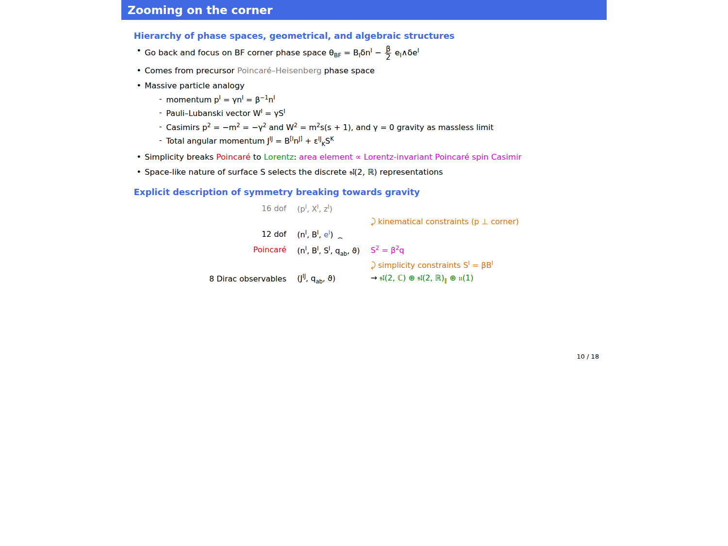Zooming on the corner
Hierarchy of phase spaces, geometrical, and algebraic structures
Go back and focus on BF corner phase space θBF = BIδnI − β 2 eI∧δeI
Comes from precursor Poincaré–Heisenberg phase space
Massive particle analogy
momentum pI = γnI = β−1nI
Pauli–Lubanski vector WI = γSI
Casimirs p2 = −m2 = −γ2 and W2 = m2s(s + 1), and γ = 0 gravity as massless limit
Total angular momentum JIJ = B[InJ] + εIJKSK
Simplicity breaks Poincaré to Lorentz: area element ∝ Lorentz-invariant Poincaré spin Casimir
Space-like nature of surface S selects the discrete 𝔰𝔩(2, ℝ) representations
Explicit description of symmetry breaking towards gravity
| 16 dof | (p I , X I , z I ) | |
| | | ⤸ kinematical constraints (p ⊥ corner) |
| 12 dof | (n I , B I , e I ) | |
| Poincaré | (n I , B I , S I , q ab , ϑ ) | S 2 = β 2 q |
| | | ⤸ simplicity constraints S I = βB I |
| 8 Dirac observables | (J IJ , q ab , ϑ) | → 𝔰𝔩(2, ℂ) ⊕ 𝔰𝔩(2, ℝ) ∥ ⊕ 𝔲(1) |
10 / 18